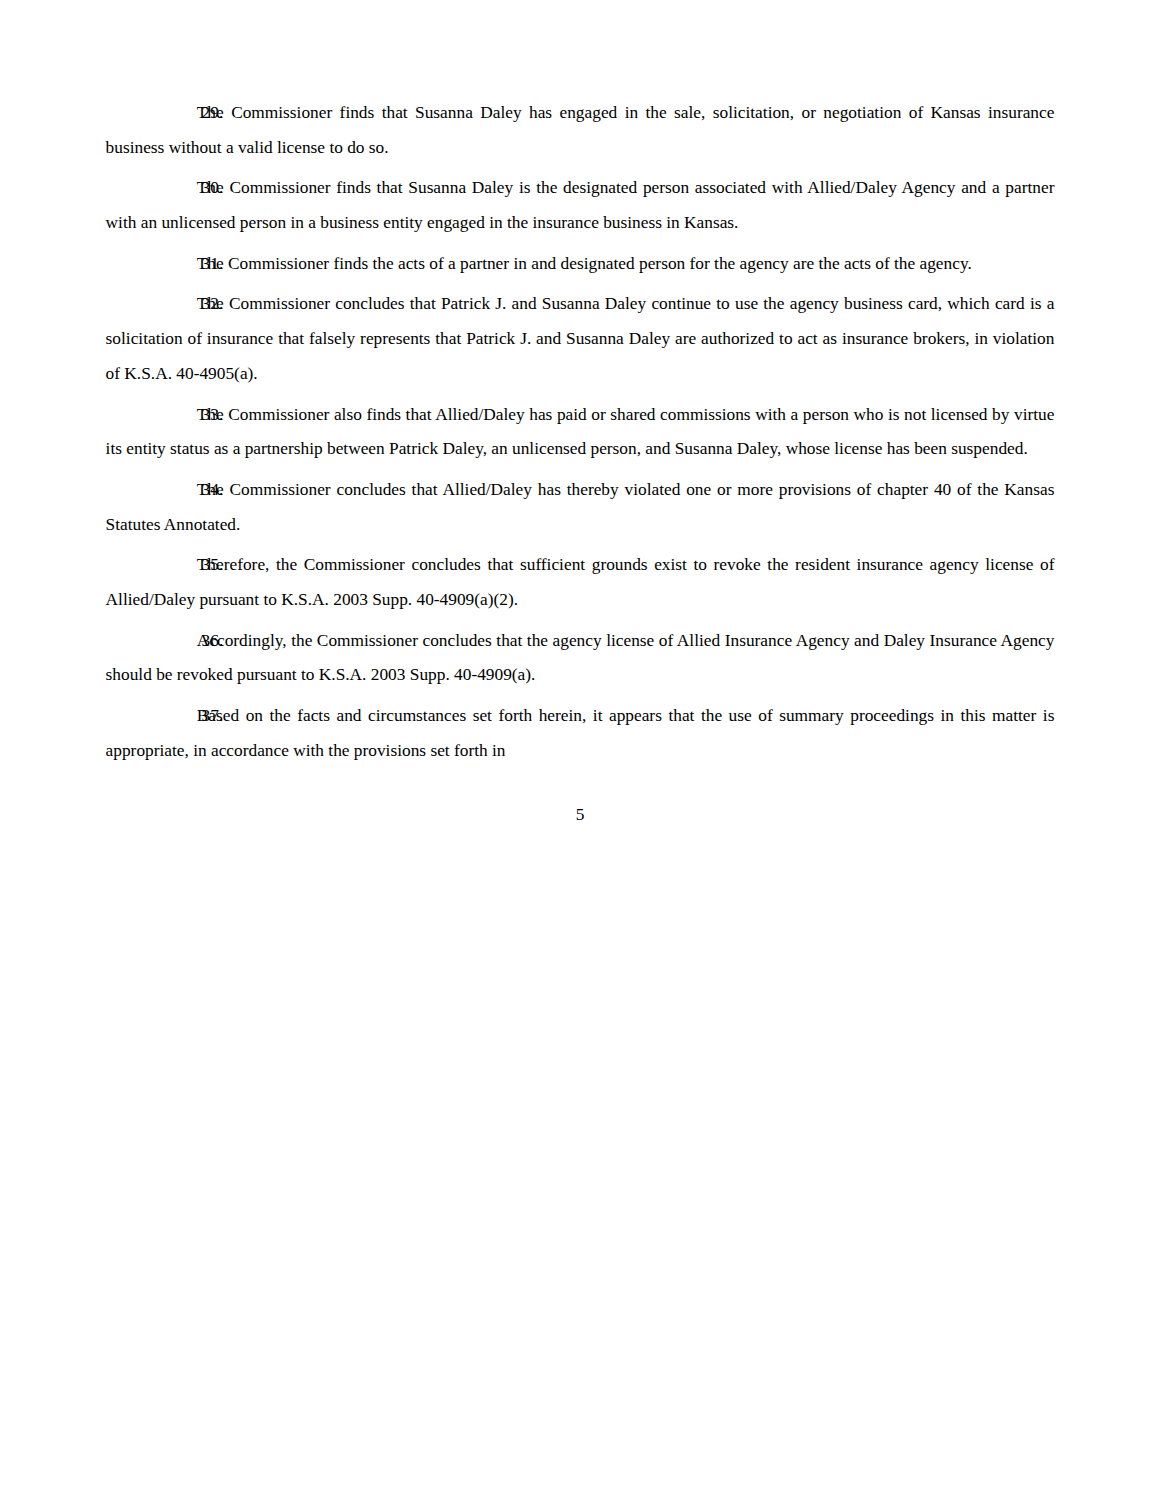29. The Commissioner finds that Susanna Daley has engaged in the sale, solicitation, or negotiation of Kansas insurance business without a valid license to do so.
30. The Commissioner finds that Susanna Daley is the designated person associated with Allied/Daley Agency and a partner with an unlicensed person in a business entity engaged in the insurance business in Kansas.
31. The Commissioner finds the acts of a partner in and designated person for the agency are the acts of the agency.
32. The Commissioner concludes that Patrick J. and Susanna Daley continue to use the agency business card, which card is a solicitation of insurance that falsely represents that Patrick J. and Susanna Daley are authorized to act as insurance brokers, in violation of K.S.A. 40-4905(a).
33. The Commissioner also finds that Allied/Daley has paid or shared commissions with a person who is not licensed by virtue its entity status as a partnership between Patrick Daley, an unlicensed person, and Susanna Daley, whose license has been suspended.
34. The Commissioner concludes that Allied/Daley has thereby violated one or more provisions of chapter 40 of the Kansas Statutes Annotated.
35. Therefore, the Commissioner concludes that sufficient grounds exist to revoke the resident insurance agency license of Allied/Daley pursuant to K.S.A. 2003 Supp. 40-4909(a)(2).
36. Accordingly, the Commissioner concludes that the agency license of Allied Insurance Agency and Daley Insurance Agency should be revoked pursuant to K.S.A. 2003 Supp. 40-4909(a).
37. Based on the facts and circumstances set forth herein, it appears that the use of summary proceedings in this matter is appropriate, in accordance with the provisions set forth in
5